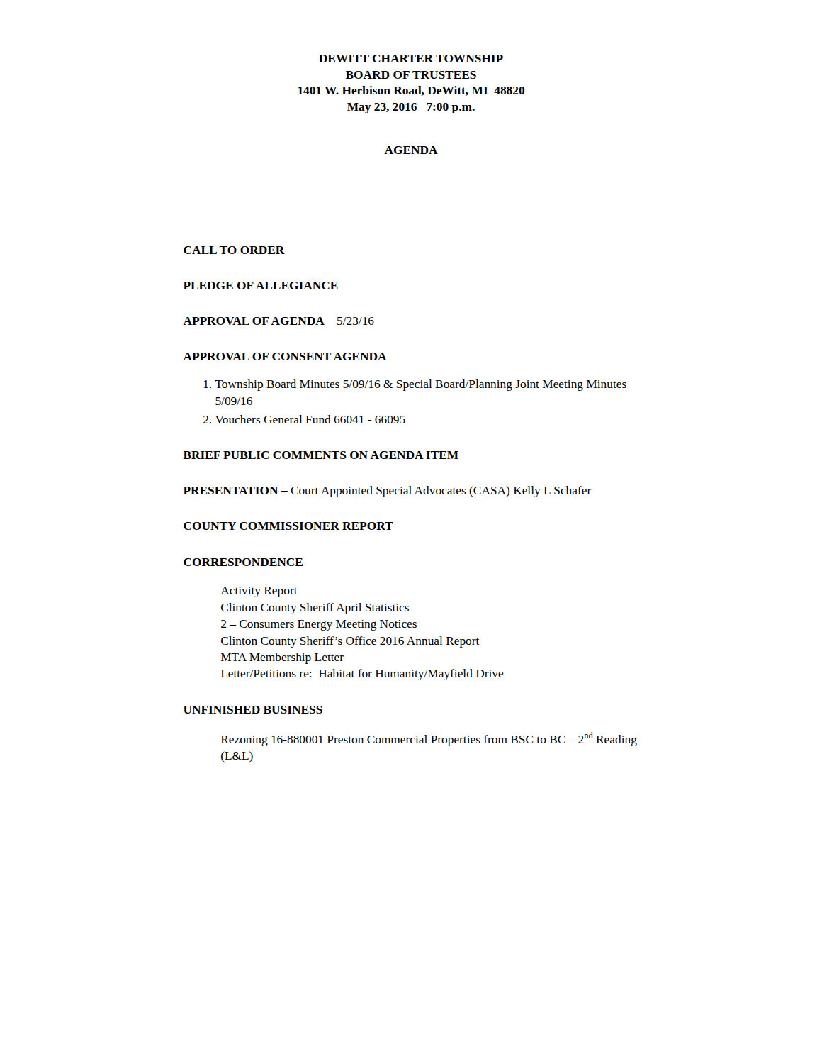DEWITT CHARTER TOWNSHIP
BOARD OF TRUSTEES
1401 W. Herbison Road, DeWitt, MI 48820
May 23, 2016 7:00 p.m.
AGENDA
CALL TO ORDER
PLEDGE OF ALLEGIANCE
APPROVAL OF AGENDA 5/23/16
APPROVAL OF CONSENT AGENDA
Township Board Minutes 5/09/16 & Special Board/Planning Joint Meeting Minutes 5/09/16
Vouchers General Fund 66041 - 66095
BRIEF PUBLIC COMMENTS ON AGENDA ITEM
PRESENTATION – Court Appointed Special Advocates (CASA) Kelly L Schafer
COUNTY COMMISSIONER REPORT
CORRESPONDENCE
Activity Report
Clinton County Sheriff April Statistics
2 – Consumers Energy Meeting Notices
Clinton County Sheriff’s Office 2016 Annual Report
MTA Membership Letter
Letter/Petitions re: Habitat for Humanity/Mayfield Drive
UNFINISHED BUSINESS
Rezoning 16-880001 Preston Commercial Properties from BSC to BC – 2nd Reading (L&L)